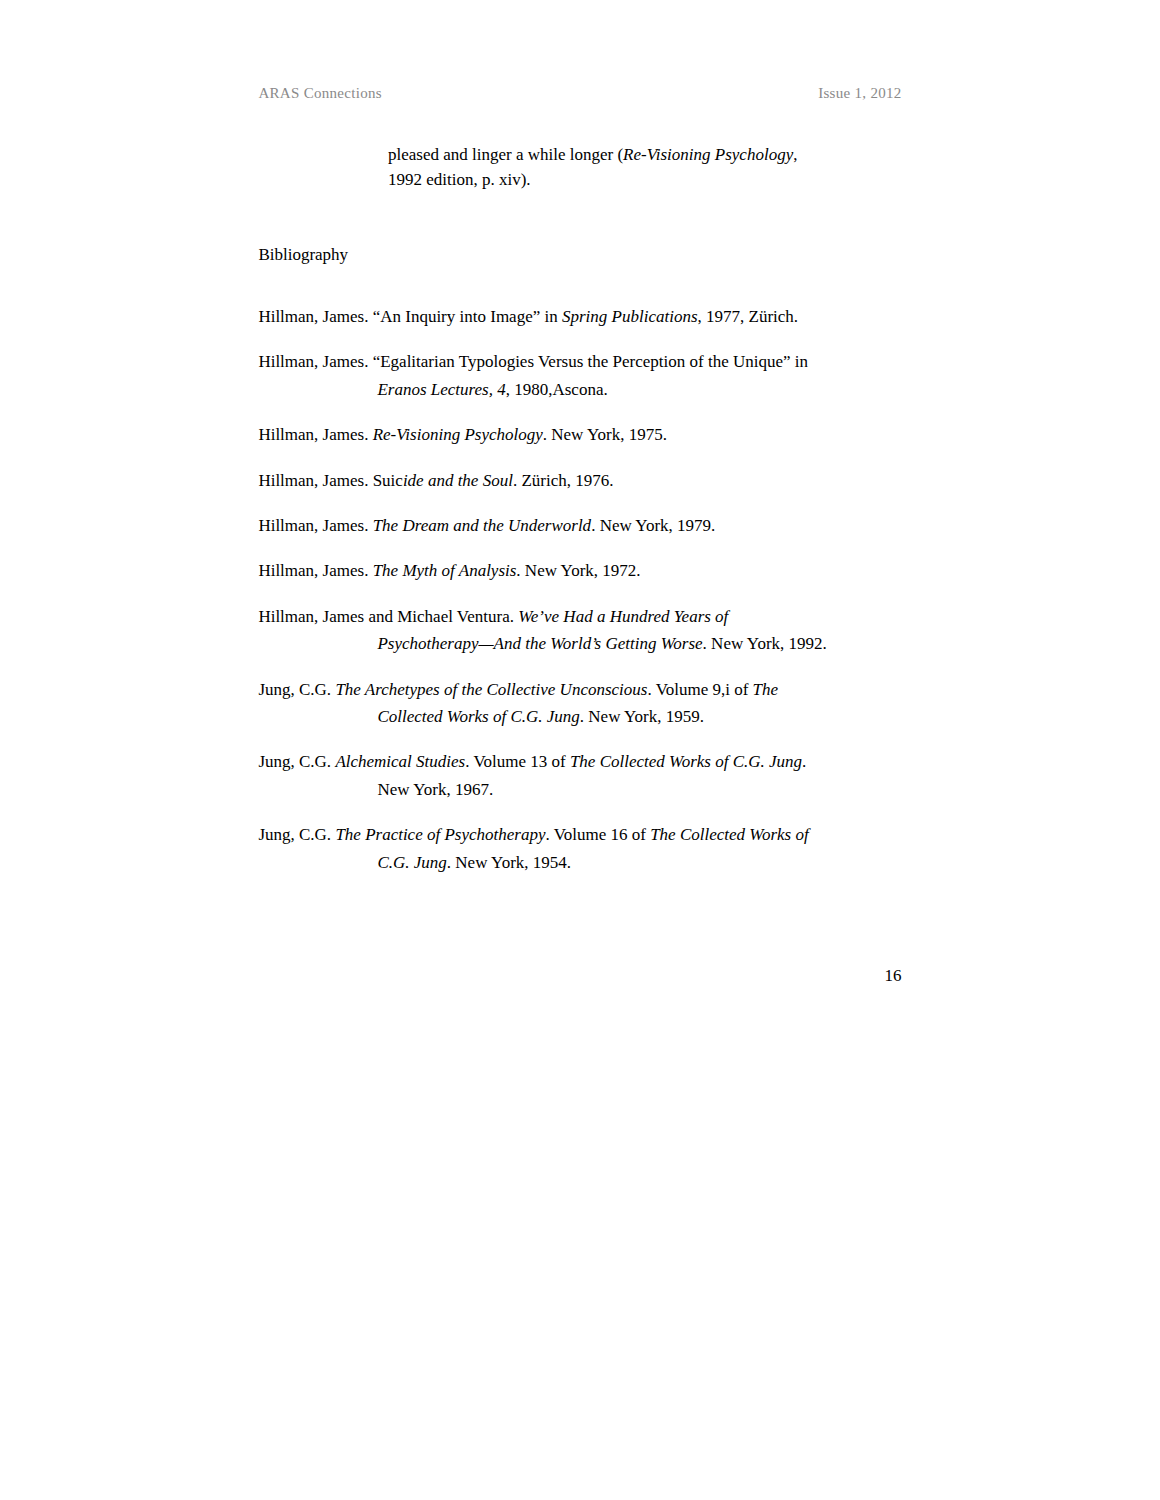ARAS Connections Issue 1, 2012
pleased and linger a while longer (Re-Visioning Psychology, 1992 edition, p. xiv).
Bibliography
Hillman, James. “An Inquiry into Image” in Spring Publications, 1977, Zürich.
Hillman, James. “Egalitarian Typologies Versus the Perception of the Unique” in Eranos Lectures, 4, 1980,Ascona.
Hillman, James. Re-Visioning Psychology. New York, 1975.
Hillman, James. Suicide and the Soul. Zürich, 1976.
Hillman, James. The Dream and the Underworld. New York, 1979.
Hillman, James. The Myth of Analysis. New York, 1972.
Hillman, James and Michael Ventura. We’ve Had a Hundred Years of Psychotherapy—And the World’s Getting Worse. New York, 1992.
Jung, C.G. The Archetypes of the Collective Unconscious. Volume 9,i of The Collected Works of C.G. Jung. New York, 1959.
Jung, C.G. Alchemical Studies. Volume 13 of The Collected Works of C.G. Jung. New York, 1967.
Jung, C.G. The Practice of Psychotherapy. Volume 16 of The Collected Works of C.G. Jung. New York, 1954.
16